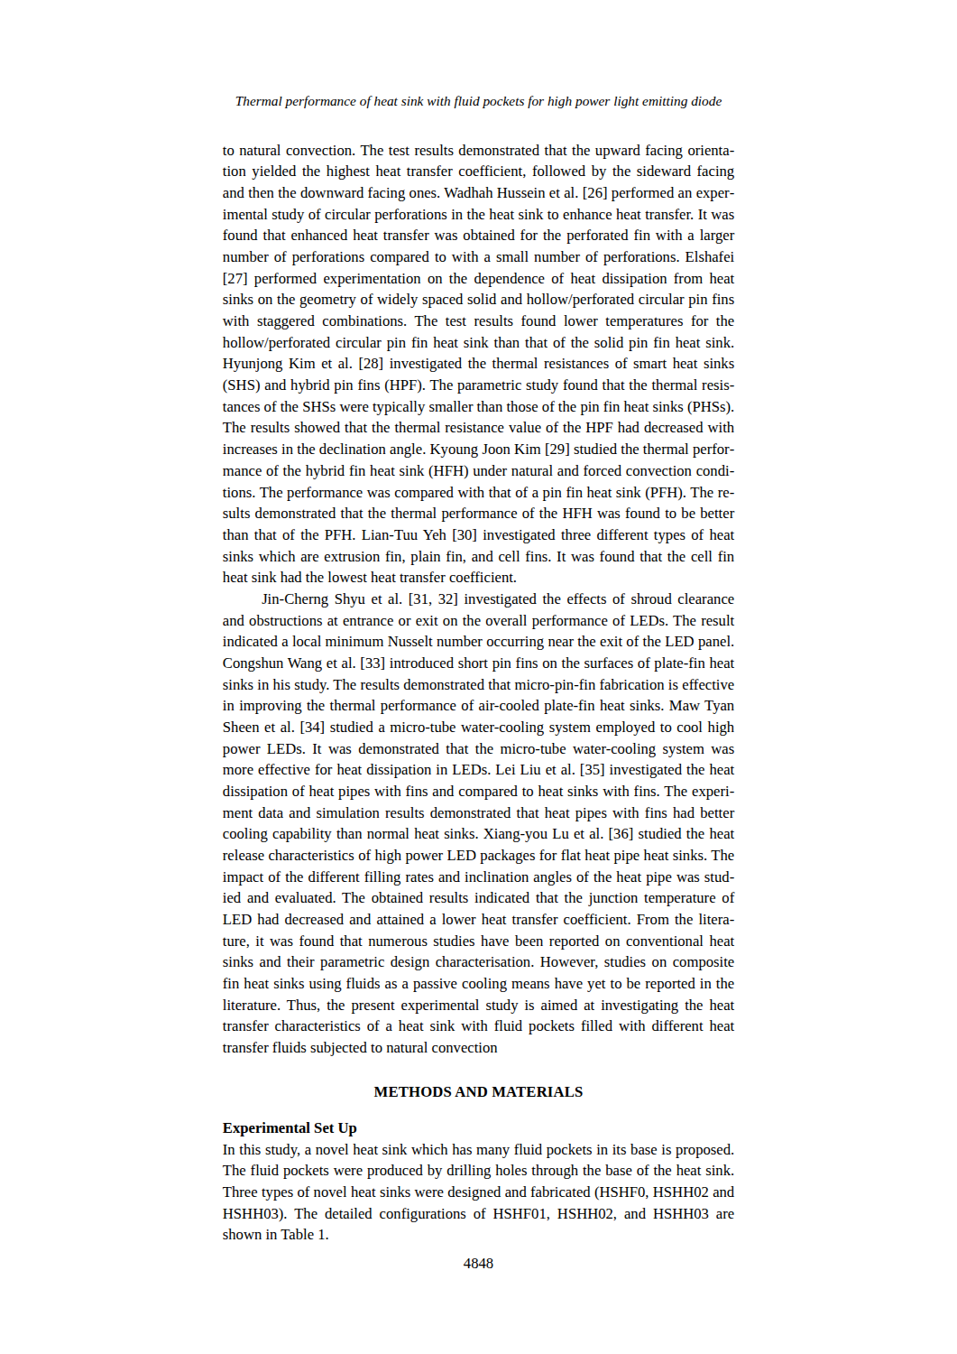Thermal performance of heat sink with fluid pockets for high power light emitting diode
to natural convection. The test results demonstrated that the upward facing orientation yielded the highest heat transfer coefficient, followed by the sideward facing and then the downward facing ones. Wadhah Hussein et al. [26] performed an experimental study of circular perforations in the heat sink to enhance heat transfer. It was found that enhanced heat transfer was obtained for the perforated fin with a larger number of perforations compared to with a small number of perforations. Elshafei [27] performed experimentation on the dependence of heat dissipation from heat sinks on the geometry of widely spaced solid and hollow/perforated circular pin fins with staggered combinations. The test results found lower temperatures for the hollow/perforated circular pin fin heat sink than that of the solid pin fin heat sink. Hyunjong Kim et al. [28] investigated the thermal resistances of smart heat sinks (SHS) and hybrid pin fins (HPF). The parametric study found that the thermal resistances of the SHSs were typically smaller than those of the pin fin heat sinks (PHSs). The results showed that the thermal resistance value of the HPF had decreased with increases in the declination angle. Kyoung Joon Kim [29] studied the thermal performance of the hybrid fin heat sink (HFH) under natural and forced convection conditions. The performance was compared with that of a pin fin heat sink (PFH). The results demonstrated that the thermal performance of the HFH was found to be better than that of the PFH. Lian-Tuu Yeh [30] investigated three different types of heat sinks which are extrusion fin, plain fin, and cell fins. It was found that the cell fin heat sink had the lowest heat transfer coefficient.
Jin-Cherng Shyu et al. [31, 32] investigated the effects of shroud clearance and obstructions at entrance or exit on the overall performance of LEDs. The result indicated a local minimum Nusselt number occurring near the exit of the LED panel. Congshun Wang et al. [33] introduced short pin fins on the surfaces of plate-fin heat sinks in his study. The results demonstrated that micro-pin-fin fabrication is effective in improving the thermal performance of air-cooled plate-fin heat sinks. Maw Tyan Sheen et al. [34] studied a micro-tube water-cooling system employed to cool high power LEDs. It was demonstrated that the micro-tube water-cooling system was more effective for heat dissipation in LEDs. Lei Liu et al. [35] investigated the heat dissipation of heat pipes with fins and compared to heat sinks with fins. The experiment data and simulation results demonstrated that heat pipes with fins had better cooling capability than normal heat sinks. Xiang-you Lu et al. [36] studied the heat release characteristics of high power LED packages for flat heat pipe heat sinks. The impact of the different filling rates and inclination angles of the heat pipe was studied and evaluated. The obtained results indicated that the junction temperature of LED had decreased and attained a lower heat transfer coefficient. From the literature, it was found that numerous studies have been reported on conventional heat sinks and their parametric design characterisation. However, studies on composite fin heat sinks using fluids as a passive cooling means have yet to be reported in the literature. Thus, the present experimental study is aimed at investigating the heat transfer characteristics of a heat sink with fluid pockets filled with different heat transfer fluids subjected to natural convection
METHODS AND MATERIALS
Experimental Set Up
In this study, a novel heat sink which has many fluid pockets in its base is proposed. The fluid pockets were produced by drilling holes through the base of the heat sink. Three types of novel heat sinks were designed and fabricated (HSHF0, HSHH02 and HSHH03). The detailed configurations of HSHF01, HSHH02, and HSHH03 are shown in Table 1.
4848